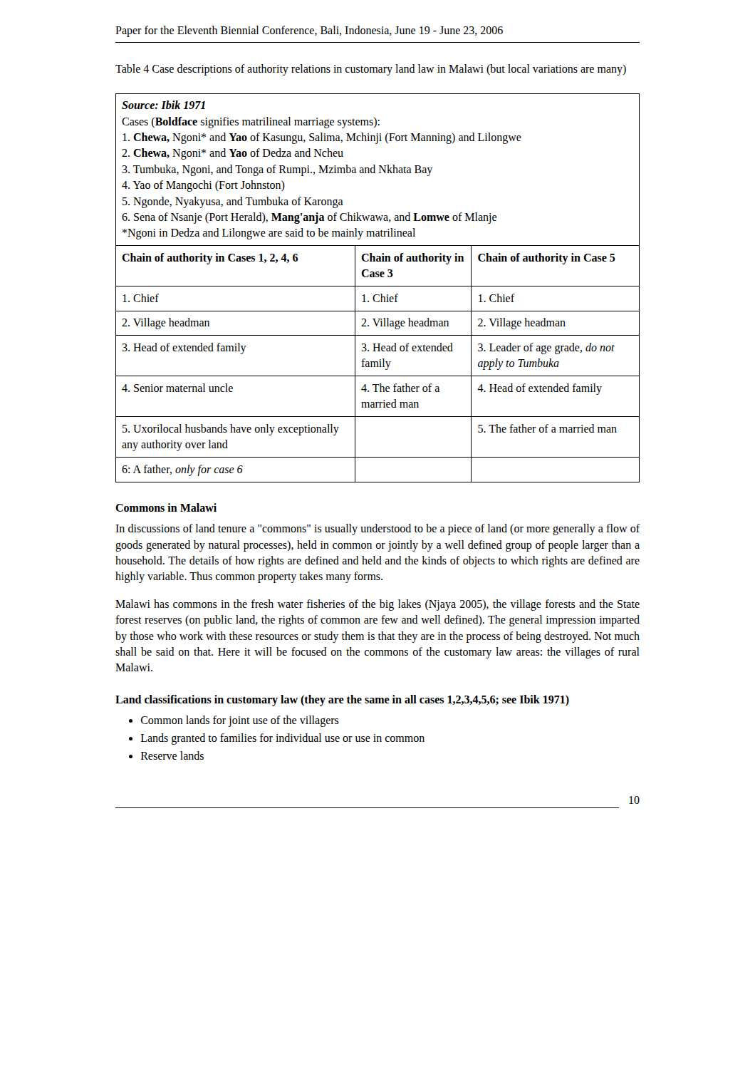Paper for the Eleventh Biennial Conference, Bali, Indonesia, June 19 - June 23, 2006
Table 4 Case descriptions of authority relations in customary land law in Malawi (but local variations are many)
| Source: Ibik 1971 Cases ( Boldface signifies matrilineal marriage systems): 1. Chewa, Ngoni* and Yao of Kasungu, Salima, Mchinji (Fort Manning) and Lilongwe 2. Chewa, Ngoni* and Yao of Dedza and Ncheu 3. Tumbuka, Ngoni, and Tonga of Rumpi., Mzimba and Nkhata Bay 4. Yao of Mangochi (Fort Johnston) 5. Ngonde, Nyakyusa, and Tumbuka of Karonga 6. Sena of Nsanje (Port Herald), Mang'anja of Chikwawa, and Lomwe of Mlanje *Ngoni in Dedza and Lilongwe are said to be mainly matrilineal |
| Chain of authority in Cases 1, 2, 4, 6 | Chain of authority in Case 3 | Chain of authority in Case 5 |
| 1. Chief | 1. Chief | 1. Chief |
| 2. Village headman | 2. Village headman | 2. Village headman |
| 3. Head of extended family | 3. Head of extended family | 3. Leader of age grade, do not apply to Tumbuka |
| 4. Senior maternal uncle | 4. The father of a married man | 4. Head of extended family |
| 5. Uxorilocal husbands have only exceptionally any authority over land | | 5. The father of a married man |
| 6: A father, only for case 6 | | |
Commons in Malawi
In discussions of land tenure a "commons" is usually understood to be a piece of land (or more generally a flow of goods generated by natural processes), held in common or jointly by a well defined group of people larger than a household. The details of how rights are defined and held and the kinds of objects to which rights are defined are highly variable. Thus common property takes many forms.
Malawi has commons in the fresh water fisheries of the big lakes (Njaya 2005), the village forests and the State forest reserves (on public land, the rights of common are few and well defined). The general impression imparted by those who work with these resources or study them is that they are in the process of being destroyed. Not much shall be said on that. Here it will be focused on the commons of the customary law areas: the villages of rural Malawi.
Land classifications in customary law (they are the same in all cases 1,2,3,4,5,6; see Ibik 1971)
Common lands for joint use of the villagers
Lands granted to families for individual use or use in common
Reserve lands
10